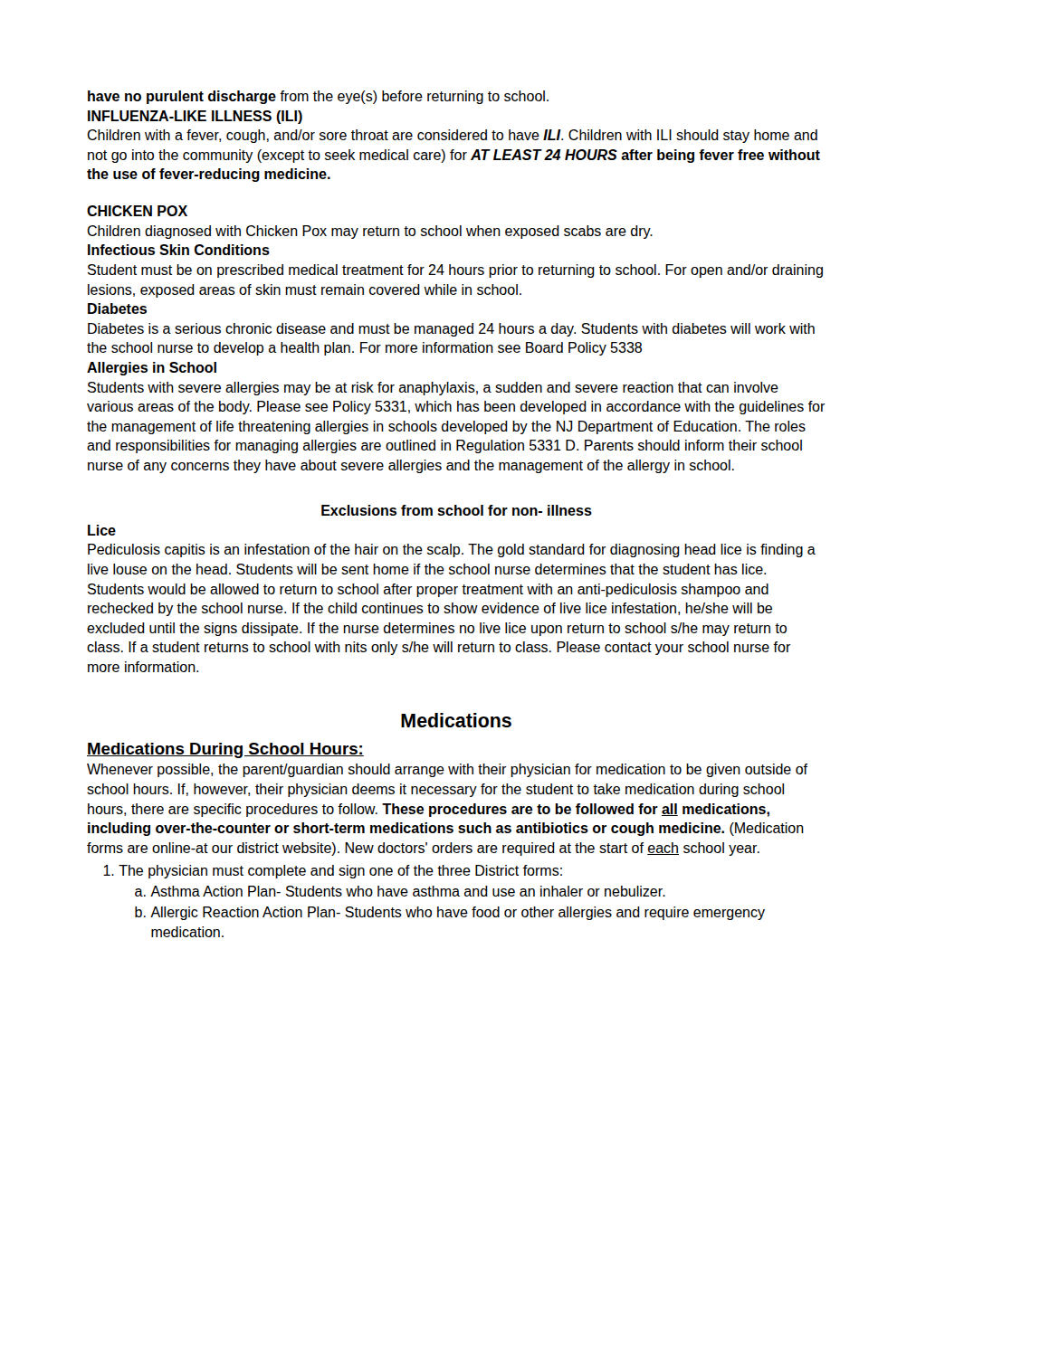have no purulent discharge from the eye(s) before returning to school.
INFLUENZA-LIKE ILLNESS (ILI)
Children with a fever, cough, and/or sore throat are considered to have ILI. Children with ILI should stay home and not go into the community (except to seek medical care) for AT LEAST 24 HOURS after being fever free without the use of fever-reducing medicine.
CHICKEN POX
Children diagnosed with Chicken Pox may return to school when exposed scabs are dry.
Infectious Skin Conditions
Student must be on prescribed medical treatment for 24 hours prior to returning to school. For open and/or draining lesions, exposed areas of skin must remain covered while in school.
Diabetes
Diabetes is a serious chronic disease and must be managed 24 hours a day. Students with diabetes will work with the school nurse to develop a health plan. For more information see Board Policy 5338
Allergies in School
Students with severe allergies may be at risk for anaphylaxis, a sudden and severe reaction that can involve various areas of the body. Please see Policy 5331, which has been developed in accordance with the guidelines for the management of life threatening allergies in schools developed by the NJ Department of Education. The roles and responsibilities for managing allergies are outlined in Regulation 5331 D. Parents should inform their school nurse of any concerns they have about severe allergies and the management of the allergy in school.
Exclusions from school for non- illness
Lice
Pediculosis capitis is an infestation of the hair on the scalp. The gold standard for diagnosing head lice is finding a live louse on the head. Students will be sent home if the school nurse determines that the student has lice. Students would be allowed to return to school after proper treatment with an anti-pediculosis shampoo and rechecked by the school nurse. If the child continues to show evidence of live lice infestation, he/she will be excluded until the signs dissipate. If the nurse determines no live lice upon return to school s/he may return to class. If a student returns to school with nits only s/he will return to class. Please contact your school nurse for more information.
Medications
Medications During School Hours:
Whenever possible, the parent/guardian should arrange with their physician for medication to be given outside of school hours. If, however, their physician deems it necessary for the student to take medication during school hours, there are specific procedures to follow. These procedures are to be followed for all medications, including over-the-counter or short-term medications such as antibiotics or cough medicine. (Medication forms are online-at our district website). New doctors' orders are required at the start of each school year.
The physician must complete and sign one of the three District forms:
Asthma Action Plan- Students who have asthma and use an inhaler or nebulizer.
Allergic Reaction Action Plan- Students who have food or other allergies and require emergency medication.